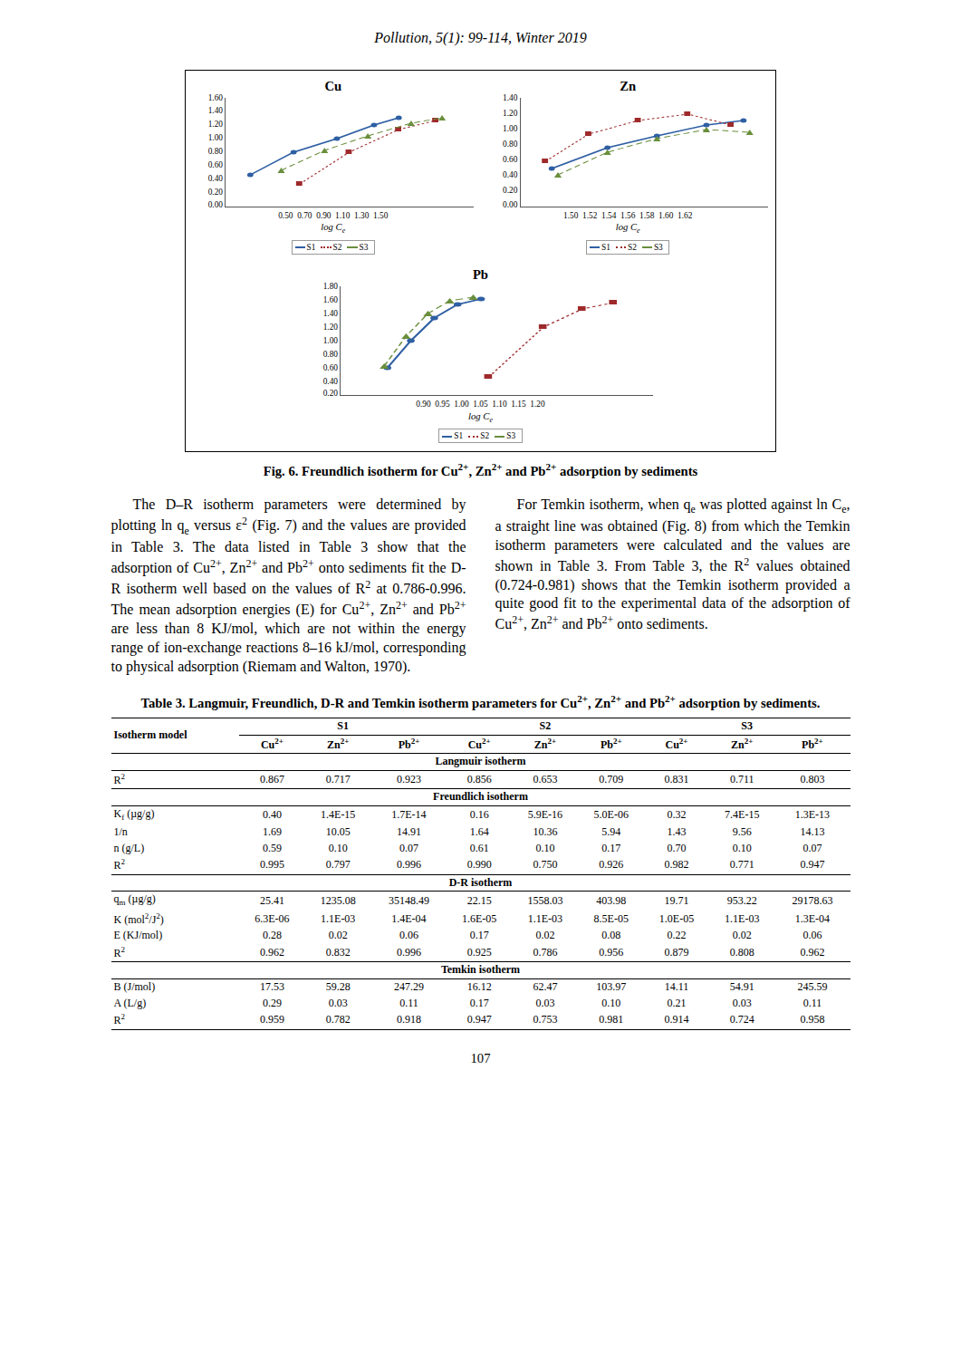Pollution, 5(1): 99-114, Winter 2019
Cu
1.60
1.40
1.20
1.00
0.80
0.60
0.40
0.20
0.00
0.50 0.70 0.90 1.10 1.30 1.50
log Ce
S1 S2 S3
Zn
1.40
1.20
1.00
0.80
0.60
0.40
0.20
0.00
1.50 1.52 1.54 1.56 1.58 1.60 1.62
log Ce
S1 S2 S3
Pb
1.80
1.60
1.40
1.20
1.00
0.80
0.60
0.40
0.20
0.90 0.95 1.00 1.05 1.10 1.15 1.20
log Ce
S1 S2 S3
Fig. 6. Freundlich isotherm for Cu2+, Zn2+ and Pb2+ adsorption by sediments
The D–R isotherm parameters were determined by plotting ln qe versus ε2 (Fig. 7) and the values are provided in Table 3. The data listed in Table 3 show that the adsorption of Cu2+, Zn2+ and Pb2+ onto sediments fit the D-R isotherm well based on the values of R2 at 0.786-0.996. The mean adsorption energies (E) for Cu2+, Zn2+ and Pb2+ are less than 8 KJ/mol, which are not within the energy range of ion-exchange reactions 8–16 kJ/mol, corresponding to physical adsorption (Riemam and Walton, 1970).
For Temkin isotherm, when qe was plotted against ln Ce, a straight line was obtained (Fig. 8) from which the Temkin isotherm parameters were calculated and the values are shown in Table 3. From Table 3, the R2 values obtained (0.724-0.981) shows that the Temkin isotherm provided a quite good fit to the experimental data of the adsorption of Cu2+, Zn2+ and Pb2+ onto sediments.
Table 3. Langmuir, Freundlich, D-R and Temkin isotherm parameters for Cu2+, Zn2+ and Pb2+ adsorption by sediments.
| Isotherm model | S1 | S2 | S3 |
| --- | --- | --- | --- |
| Cu 2+ | Zn 2+ | Pb 2+ | Cu 2+ | Zn 2+ | Pb 2+ | Cu 2+ | Zn 2+ | Pb 2+ |
| Langmuir isotherm |
| R 2 | 0.867 | 0.717 | 0.923 | 0.856 | 0.653 | 0.709 | 0.831 | 0.711 | 0.803 |
| Freundlich isotherm |
| K f (µg/g) | 0.40 | 1.4E-15 | 1.7E-14 | 0.16 | 5.9E-16 | 5.0E-06 | 0.32 | 7.4E-15 | 1.3E-13 |
| 1/n | 1.69 | 10.05 | 14.91 | 1.64 | 10.36 | 5.94 | 1.43 | 9.56 | 14.13 |
| n (g/L) | 0.59 | 0.10 | 0.07 | 0.61 | 0.10 | 0.17 | 0.70 | 0.10 | 0.07 |
| R 2 | 0.995 | 0.797 | 0.996 | 0.990 | 0.750 | 0.926 | 0.982 | 0.771 | 0.947 |
| D-R isotherm |
| q m (µg/g) | 25.41 | 1235.08 | 35148.49 | 22.15 | 1558.03 | 403.98 | 19.71 | 953.22 | 29178.63 |
| K (mol 2 /J 2 ) | 6.3E-06 | 1.1E-03 | 1.4E-04 | 1.6E-05 | 1.1E-03 | 8.5E-05 | 1.0E-05 | 1.1E-03 | 1.3E-04 |
| E (KJ/mol) | 0.28 | 0.02 | 0.06 | 0.17 | 0.02 | 0.08 | 0.22 | 0.02 | 0.06 |
| R 2 | 0.962 | 0.832 | 0.996 | 0.925 | 0.786 | 0.956 | 0.879 | 0.808 | 0.962 |
| Temkin isotherm |
| B (J/mol) | 17.53 | 59.28 | 247.29 | 16.12 | 62.47 | 103.97 | 14.11 | 54.91 | 245.59 |
| A (L/g) | 0.29 | 0.03 | 0.11 | 0.17 | 0.03 | 0.10 | 0.21 | 0.03 | 0.11 |
| R 2 | 0.959 | 0.782 | 0.918 | 0.947 | 0.753 | 0.981 | 0.914 | 0.724 | 0.958 |
107